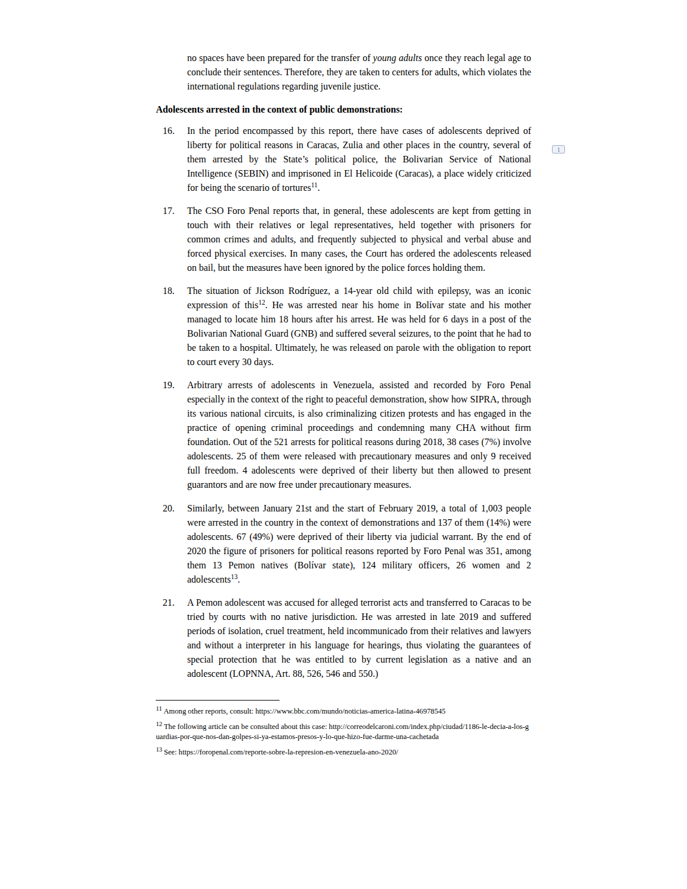1
no spaces have been prepared for the transfer of young adults once they reach legal age to conclude their sentences. Therefore, they are taken to centers for adults, which violates the international regulations regarding juvenile justice.
Adolescents arrested in the context of public demonstrations:
In the period encompassed by this report, there have cases of adolescents deprived of liberty for political reasons in Caracas, Zulia and other places in the country, several of them arrested by the State’s political police, the Bolivarian Service of National Intelligence (SEBIN) and imprisoned in El Helicoide (Caracas), a place widely criticized for being the scenario of tortures11.
The CSO Foro Penal reports that, in general, these adolescents are kept from getting in touch with their relatives or legal representatives, held together with prisoners for common crimes and adults, and frequently subjected to physical and verbal abuse and forced physical exercises. In many cases, the Court has ordered the adolescents released on bail, but the measures have been ignored by the police forces holding them.
The situation of Jickson Rodríguez, a 14-year old child with epilepsy, was an iconic expression of this12. He was arrested near his home in Bolívar state and his mother managed to locate him 18 hours after his arrest. He was held for 6 days in a post of the Bolivarian National Guard (GNB) and suffered several seizures, to the point that he had to be taken to a hospital. Ultimately, he was released on parole with the obligation to report to court every 30 days.
Arbitrary arrests of adolescents in Venezuela, assisted and recorded by Foro Penal especially in the context of the right to peaceful demonstration, show how SIPRA, through its various national circuits, is also criminalizing citizen protests and has engaged in the practice of opening criminal proceedings and condemning many CHA without firm foundation. Out of the 521 arrests for political reasons during 2018, 38 cases (7%) involve adolescents. 25 of them were released with precautionary measures and only 9 received full freedom. 4 adolescents were deprived of their liberty but then allowed to present guarantors and are now free under precautionary measures.
Similarly, between January 21st and the start of February 2019, a total of 1,003 people were arrested in the country in the context of demonstrations and 137 of them (14%) were adolescents. 67 (49%) were deprived of their liberty via judicial warrant. By the end of 2020 the figure of prisoners for political reasons reported by Foro Penal was 351, among them 13 Pemon natives (Bolívar state), 124 military officers, 26 women and 2 adolescents13.
A Pemon adolescent was accused for alleged terrorist acts and transferred to Caracas to be tried by courts with no native jurisdiction. He was arrested in late 2019 and suffered periods of isolation, cruel treatment, held incommunicado from their relatives and lawyers and without a interpreter in his language for hearings, thus violating the guarantees of special protection that he was entitled to by current legislation as a native and an adolescent (LOPNNA, Art. 88, 526, 546 and 550.)
11 Among other reports, consult: https://www.bbc.com/mundo/noticias-america-latina-46978545
12 The following article can be consulted about this case: http://correodelcaroni.com/index.php/ciudad/1186-le-decia-a-los-guardias-por-que-nos-dan-golpes-si-ya-estamos-presos-y-lo-que-hizo-fue-darme-una-cachetada
13 See: https://foropenal.com/reporte-sobre-la-represion-en-venezuela-ano-2020/